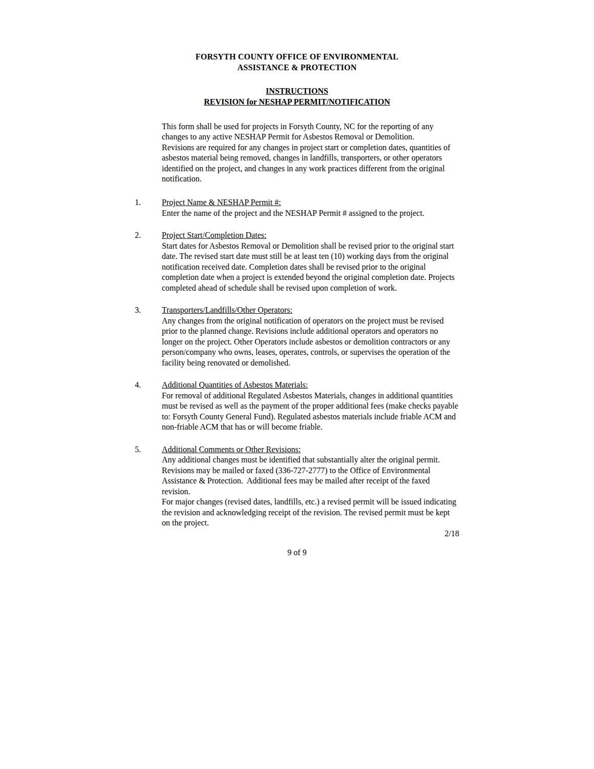FORSYTH COUNTY OFFICE OF ENVIRONMENTAL
ASSISTANCE & PROTECTION
INSTRUCTIONS
REVISION for NESHAP PERMIT/NOTIFICATION
This form shall be used for projects in Forsyth County, NC for the reporting of any changes to any active NESHAP Permit for Asbestos Removal or Demolition.
Revisions are required for any changes in project start or completion dates, quantities of asbestos material being removed, changes in landfills, transporters, or other operators identified on the project, and changes in any work practices different from the original notification.
1. Project Name & NESHAP Permit #:
Enter the name of the project and the NESHAP Permit # assigned to the project.
2. Project Start/Completion Dates:
Start dates for Asbestos Removal or Demolition shall be revised prior to the original start date. The revised start date must still be at least ten (10) working days from the original notification received date. Completion dates shall be revised prior to the original completion date when a project is extended beyond the original completion date. Projects completed ahead of schedule shall be revised upon completion of work.
3. Transporters/Landfills/Other Operators:
Any changes from the original notification of operators on the project must be revised prior to the planned change. Revisions include additional operators and operators no longer on the project. Other Operators include asbestos or demolition contractors or any person/company who owns, leases, operates, controls, or supervises the operation of the facility being renovated or demolished.
4. Additional Quantities of Asbestos Materials:
For removal of additional Regulated Asbestos Materials, changes in additional quantities must be revised as well as the payment of the proper additional fees (make checks payable to: Forsyth County General Fund). Regulated asbestos materials include friable ACM and non-friable ACM that has or will become friable.
5. Additional Comments or Other Revisions:
Any additional changes must be identified that substantially alter the original permit.
Revisions may be mailed or faxed (336-727-2777) to the Office of Environmental Assistance & Protection. Additional fees may be mailed after receipt of the faxed revision.
For major changes (revised dates, landfills, etc.) a revised permit will be issued indicating the revision and acknowledging receipt of the revision. The revised permit must be kept on the project.
2/18
9 of 9